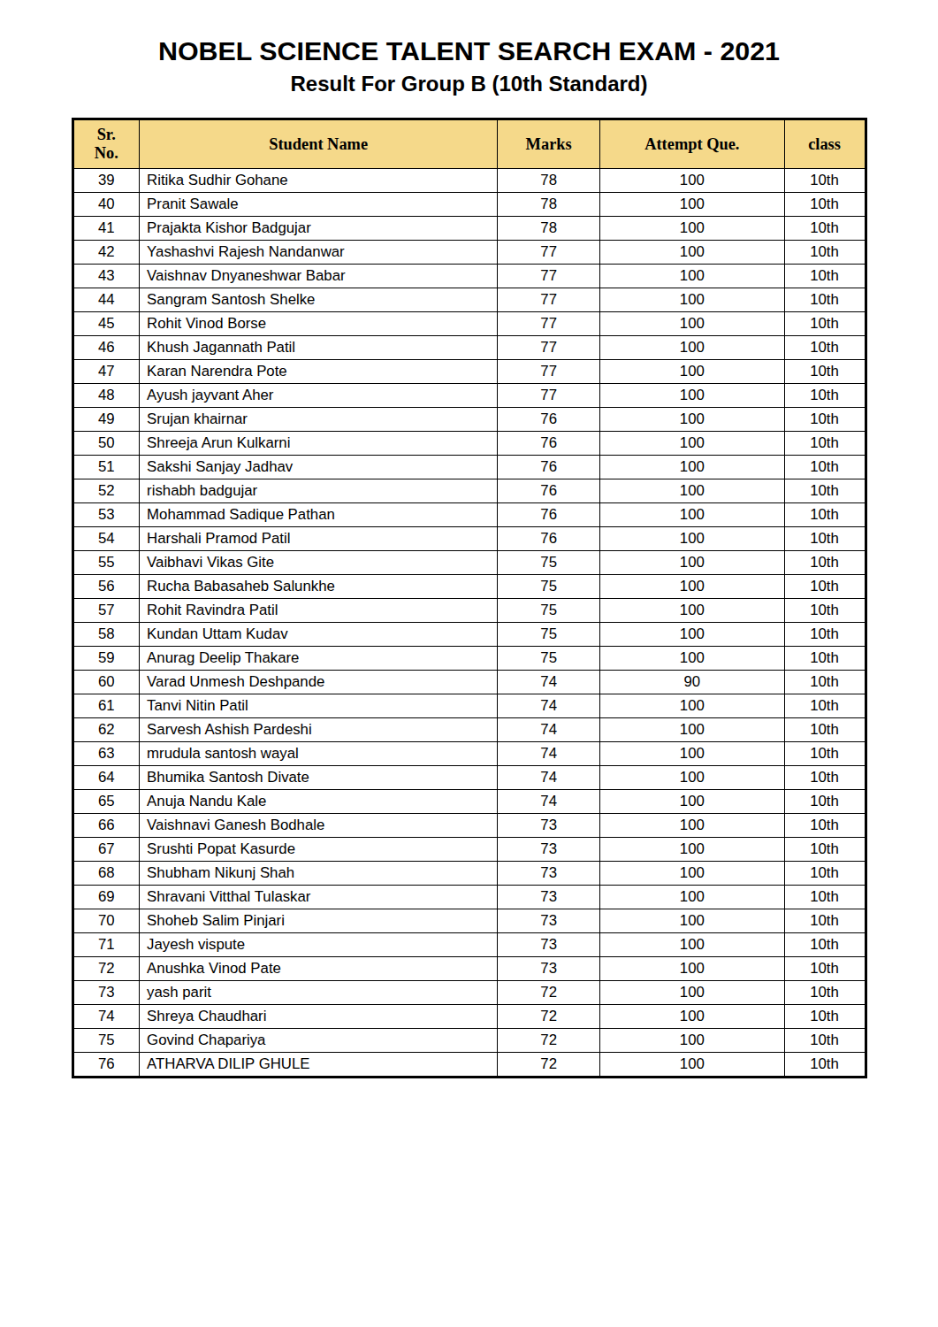NOBEL SCIENCE TALENT SEARCH EXAM - 2021
Result For Group B (10th Standard)
| Sr. No. | Student Name | Marks | Attempt Que. | class |
| --- | --- | --- | --- | --- |
| 39 | Ritika Sudhir Gohane | 78 | 100 | 10th |
| 40 | Pranit Sawale | 78 | 100 | 10th |
| 41 | Prajakta Kishor Badgujar | 78 | 100 | 10th |
| 42 | Yashashvi Rajesh Nandanwar | 77 | 100 | 10th |
| 43 | Vaishnav Dnyaneshwar Babar | 77 | 100 | 10th |
| 44 | Sangram Santosh Shelke | 77 | 100 | 10th |
| 45 | Rohit Vinod Borse | 77 | 100 | 10th |
| 46 | Khush Jagannath Patil | 77 | 100 | 10th |
| 47 | Karan Narendra Pote | 77 | 100 | 10th |
| 48 | Ayush jayvant Aher | 77 | 100 | 10th |
| 49 | Srujan khairnar | 76 | 100 | 10th |
| 50 | Shreeja Arun Kulkarni | 76 | 100 | 10th |
| 51 | Sakshi Sanjay Jadhav | 76 | 100 | 10th |
| 52 | rishabh badgujar | 76 | 100 | 10th |
| 53 | Mohammad Sadique Pathan | 76 | 100 | 10th |
| 54 | Harshali Pramod Patil | 76 | 100 | 10th |
| 55 | Vaibhavi Vikas Gite | 75 | 100 | 10th |
| 56 | Rucha Babasaheb Salunkhe | 75 | 100 | 10th |
| 57 | Rohit Ravindra Patil | 75 | 100 | 10th |
| 58 | Kundan Uttam Kudav | 75 | 100 | 10th |
| 59 | Anurag Deelip Thakare | 75 | 100 | 10th |
| 60 | Varad Unmesh Deshpande | 74 | 90 | 10th |
| 61 | Tanvi Nitin Patil | 74 | 100 | 10th |
| 62 | Sarvesh Ashish Pardeshi | 74 | 100 | 10th |
| 63 | mrudula santosh wayal | 74 | 100 | 10th |
| 64 | Bhumika Santosh Divate | 74 | 100 | 10th |
| 65 | Anuja Nandu Kale | 74 | 100 | 10th |
| 66 | Vaishnavi Ganesh Bodhale | 73 | 100 | 10th |
| 67 | Srushti Popat Kasurde | 73 | 100 | 10th |
| 68 | Shubham Nikunj Shah | 73 | 100 | 10th |
| 69 | Shravani Vitthal Tulaskar | 73 | 100 | 10th |
| 70 | Shoheb Salim Pinjari | 73 | 100 | 10th |
| 71 | Jayesh vispute | 73 | 100 | 10th |
| 72 | Anushka Vinod Pate | 73 | 100 | 10th |
| 73 | yash parit | 72 | 100 | 10th |
| 74 | Shreya Chaudhari | 72 | 100 | 10th |
| 75 | Govind Chapariya | 72 | 100 | 10th |
| 76 | ATHARVA DILIP GHULE | 72 | 100 | 10th |